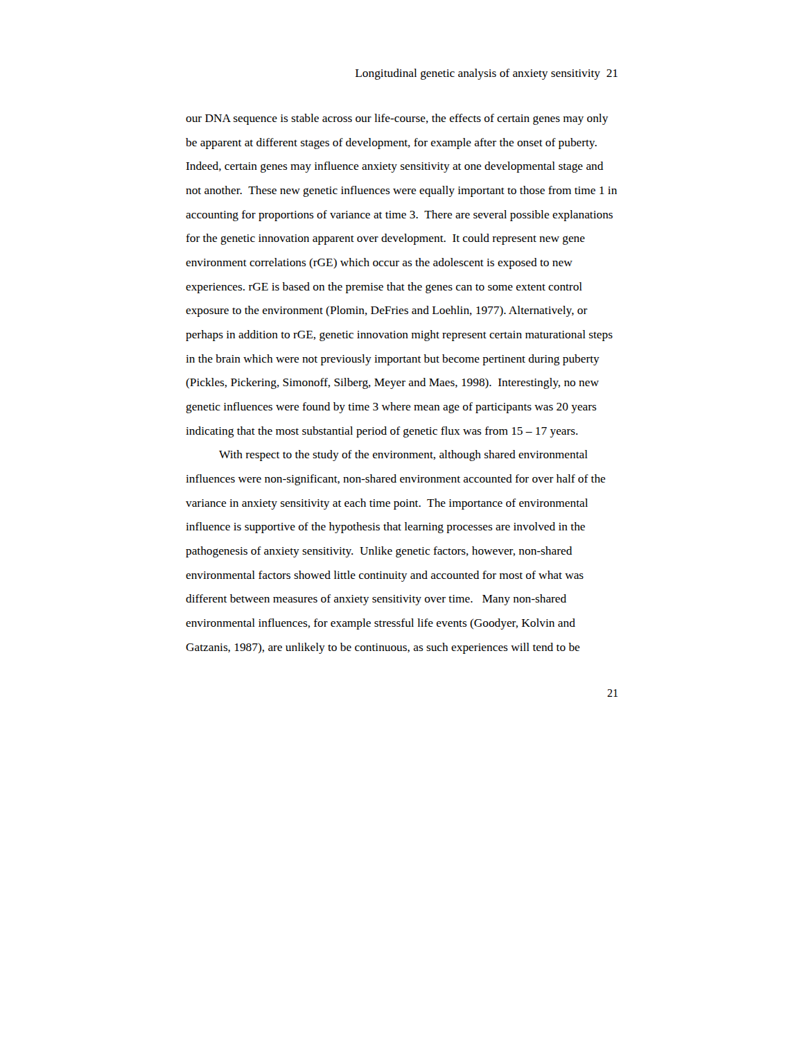Longitudinal genetic analysis of anxiety sensitivity 21
our DNA sequence is stable across our life-course, the effects of certain genes may only be apparent at different stages of development, for example after the onset of puberty. Indeed, certain genes may influence anxiety sensitivity at one developmental stage and not another. These new genetic influences were equally important to those from time 1 in accounting for proportions of variance at time 3. There are several possible explanations for the genetic innovation apparent over development. It could represent new gene environment correlations (rGE) which occur as the adolescent is exposed to new experiences. rGE is based on the premise that the genes can to some extent control exposure to the environment (Plomin, DeFries and Loehlin, 1977). Alternatively, or perhaps in addition to rGE, genetic innovation might represent certain maturational steps in the brain which were not previously important but become pertinent during puberty (Pickles, Pickering, Simonoff, Silberg, Meyer and Maes, 1998). Interestingly, no new genetic influences were found by time 3 where mean age of participants was 20 years indicating that the most substantial period of genetic flux was from 15 – 17 years.
With respect to the study of the environment, although shared environmental influences were non-significant, non-shared environment accounted for over half of the variance in anxiety sensitivity at each time point. The importance of environmental influence is supportive of the hypothesis that learning processes are involved in the pathogenesis of anxiety sensitivity. Unlike genetic factors, however, non-shared environmental factors showed little continuity and accounted for most of what was different between measures of anxiety sensitivity over time. Many non-shared environmental influences, for example stressful life events (Goodyer, Kolvin and Gatzanis, 1987), are unlikely to be continuous, as such experiences will tend to be
21